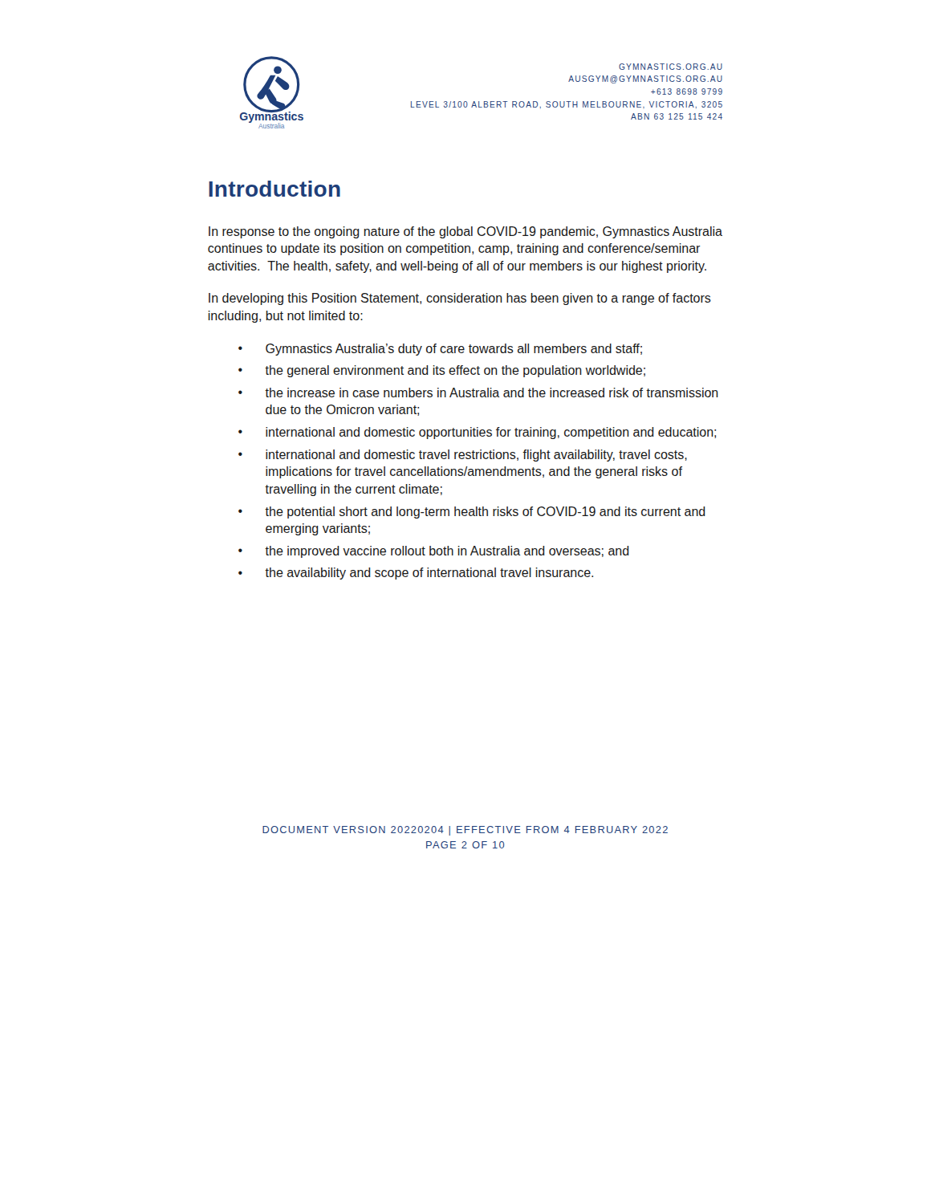Gymnastics Australia
GYMNASTICS.ORG.AU
AUSGYM@GYMNASTICS.ORG.AU
+613 8698 9799
LEVEL 3/100 ALBERT ROAD, SOUTH MELBOURNE, VICTORIA, 3205
ABN 63 125 115 424
Introduction
In response to the ongoing nature of the global COVID-19 pandemic, Gymnastics Australia continues to update its position on competition, camp, training and conference/seminar activities. The health, safety, and well-being of all of our members is our highest priority.
In developing this Position Statement, consideration has been given to a range of factors including, but not limited to:
Gymnastics Australia’s duty of care towards all members and staff;
the general environment and its effect on the population worldwide;
the increase in case numbers in Australia and the increased risk of transmission due to the Omicron variant;
international and domestic opportunities for training, competition and education;
international and domestic travel restrictions, flight availability, travel costs, implications for travel cancellations/amendments, and the general risks of travelling in the current climate;
the potential short and long-term health risks of COVID-19 and its current and emerging variants;
the improved vaccine rollout both in Australia and overseas; and
the availability and scope of international travel insurance.
DOCUMENT VERSION 20220204 | EFFECTIVE FROM 4 FEBRUARY 2022
PAGE 2 OF 10